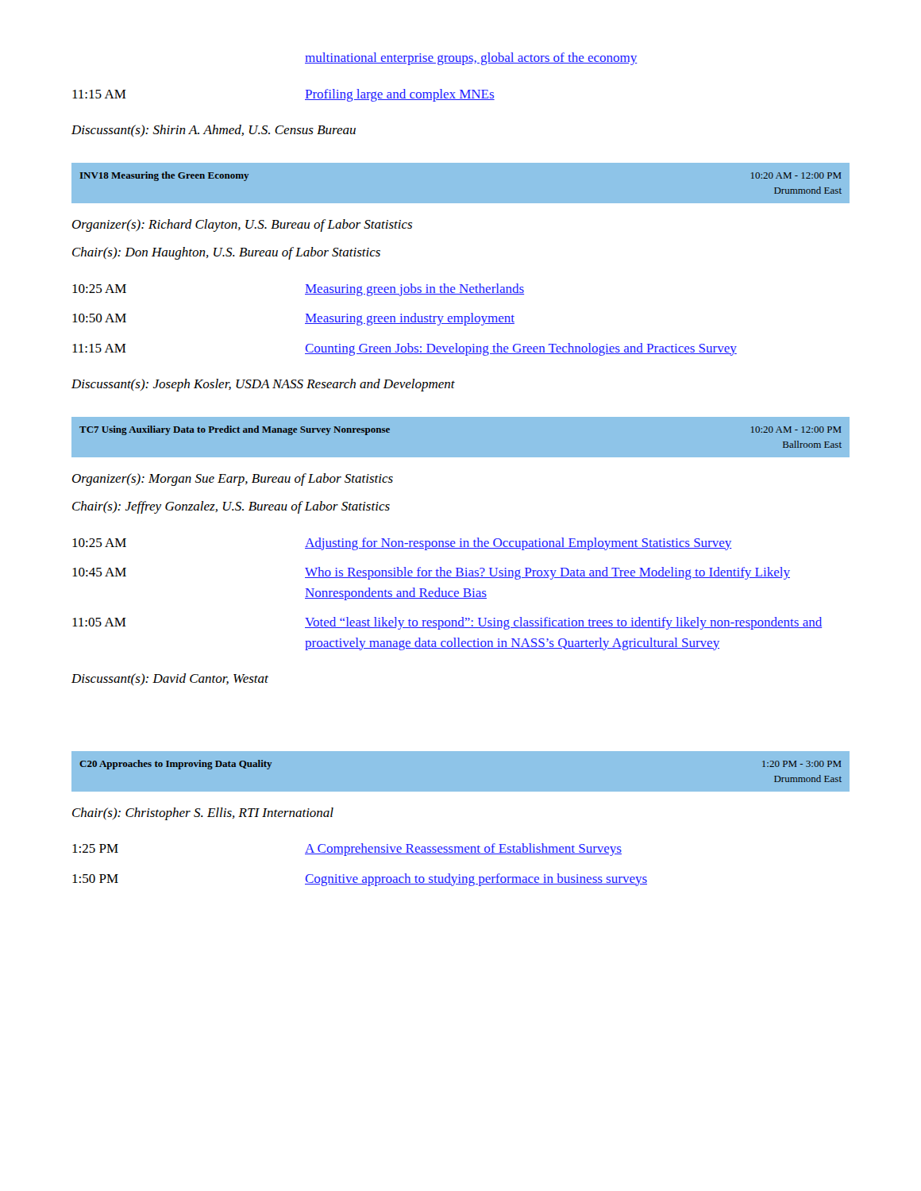multinational enterprise groups, global actors of the economy
| 11:15 AM | Profiling large and complex MNEs |
Discussant(s): Shirin A. Ahmed, U.S. Census Bureau
INV18 Measuring the Green Economy
10:20 AM - 12:00 PM
Drummond East
Organizer(s): Richard Clayton, U.S. Bureau of Labor Statistics
Chair(s): Don Haughton, U.S. Bureau of Labor Statistics
| 10:25 AM | Measuring green jobs in the Netherlands |
| 10:50 AM | Measuring green industry employment |
| 11:15 AM | Counting Green Jobs: Developing the Green Technologies and Practices Survey |
Discussant(s): Joseph Kosler, USDA NASS Research and Development
TC7 Using Auxiliary Data to Predict and Manage Survey Nonresponse
10:20 AM - 12:00 PM
Ballroom East
Organizer(s): Morgan Sue Earp, Bureau of Labor Statistics
Chair(s): Jeffrey Gonzalez, U.S. Bureau of Labor Statistics
| 10:25 AM | Adjusting for Non-response in the Occupational Employment Statistics Survey |
| 10:45 AM | Who is Responsible for the Bias? Using Proxy Data and Tree Modeling to Identify Likely Nonrespondents and Reduce Bias |
| 11:05 AM | Voted “least likely to respond”: Using classification trees to identify likely non-respondents and proactively manage data collection in NASS’s Quarterly Agricultural Survey |
Discussant(s): David Cantor, Westat
C20 Approaches to Improving Data Quality
1:20 PM - 3:00 PM
Drummond East
Chair(s): Christopher S. Ellis, RTI International
| 1:25 PM | A Comprehensive Reassessment of Establishment Surveys |
| 1:50 PM | Cognitive approach to studying performace in business surveys |